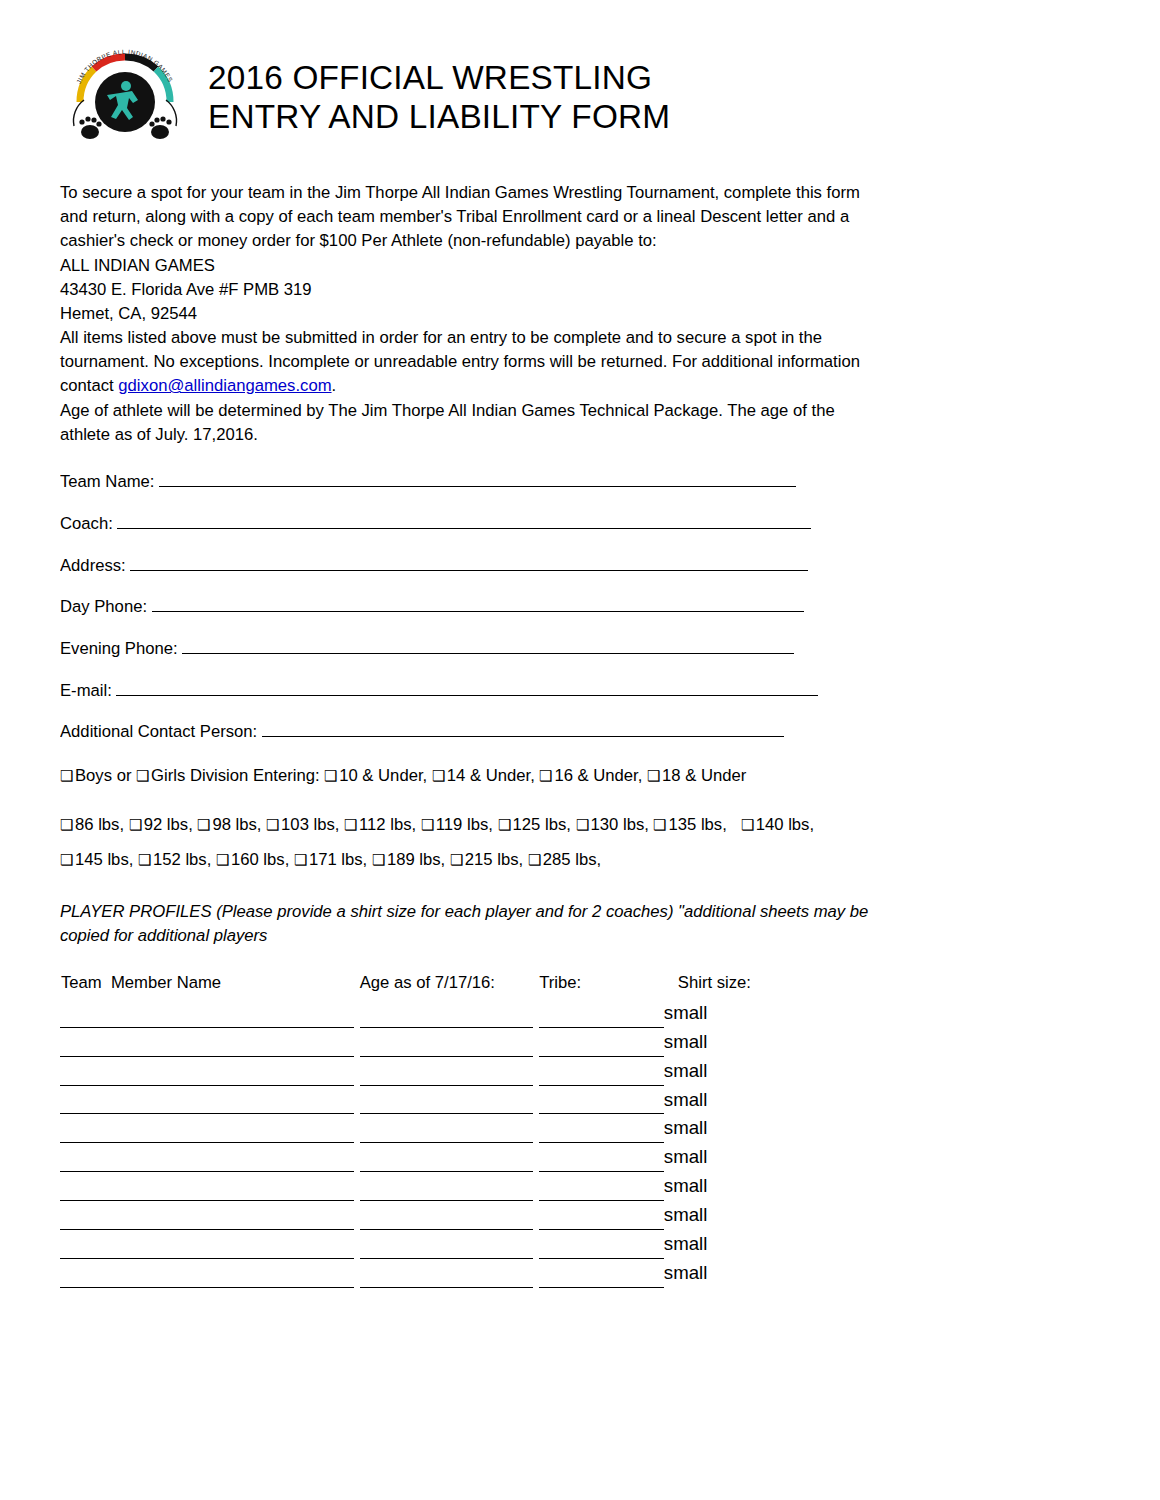JIM THORPE ALL INDIAN GAMES
2016 OFFICIAL WRESTLING
ENTRY AND LIABILITY FORM
To secure a spot for your team in the Jim Thorpe All Indian Games Wrestling Tournament, complete this form and return, along with a copy of each team member's Tribal Enrollment card or a lineal Descent letter and a cashier's check or money order for $100 Per Athlete (non-refundable) payable to:
ALL INDIAN GAMES
43430 E. Florida Ave #F PMB 319
Hemet, CA, 92544
All items listed above must be submitted in order for an entry to be complete and to secure a spot in the tournament. No exceptions. Incomplete or unreadable entry forms will be returned. For additional information contact gdixon@allindiangames.com.
Age of athlete will be determined by The Jim Thorpe All Indian Games Technical Package. The age of the athlete as of July. 17,2016.
Team Name:
Coach:
Address:
Day Phone:
Evening Phone:
E-mail:
Additional Contact Person:
❑Boys or ❑Girls Division Entering: ❑10 & Under, ❑14 & Under, ❑16 & Under, ❑18 & Under
❑86 lbs, ❑92 lbs, ❑98 lbs, ❑103 lbs, ❑112 lbs, ❑119 lbs, ❑125 lbs, ❑130 lbs, ❑135 lbs, ❑140 lbs,
❑145 lbs, ❑152 lbs, ❑160 lbs, ❑171 lbs, ❑189 lbs, ❑215 lbs, ❑285 lbs,
PLAYER PROFILES (Please provide a shirt size for each player and for 2 coaches) "additional sheets may be copied for additional players
| Team Member Name | Age as of 7/17/16: | Tribe: | Shirt size: |
| --- | --- | --- | --- |
| | | | small |
| | | | small |
| | | | small |
| | | | small |
| | | | small |
| | | | small |
| | | | small |
| | | | small |
| | | | small |
| | | | small |